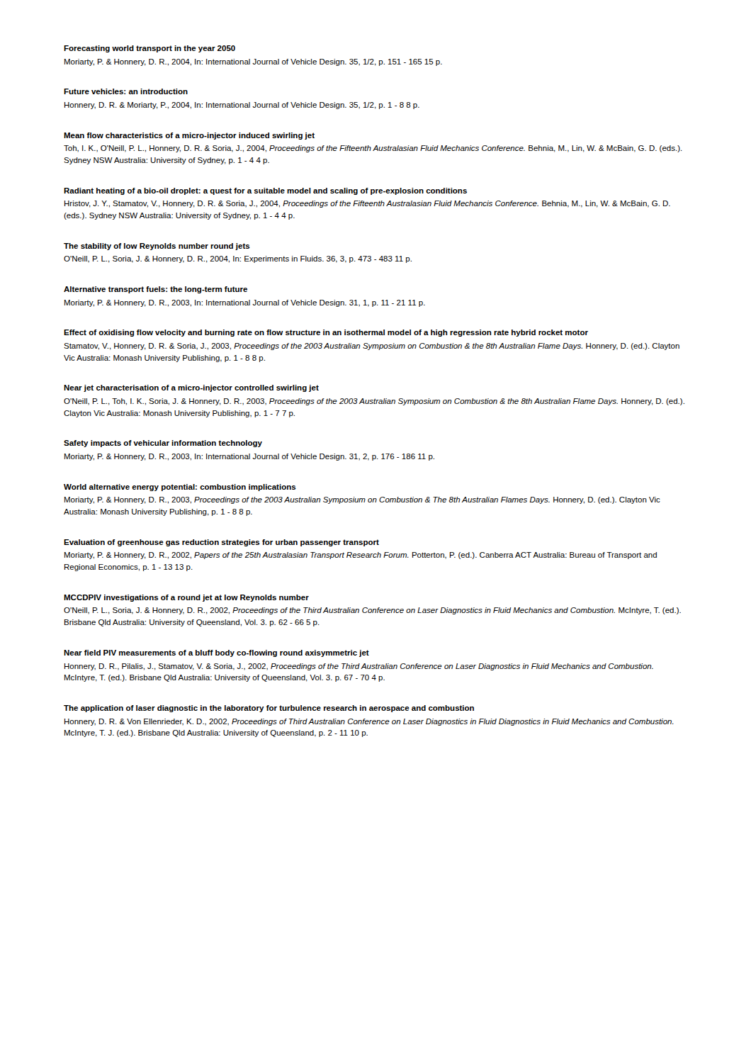Forecasting world transport in the year 2050
Moriarty, P. & Honnery, D. R., 2004, In: International Journal of Vehicle Design. 35, 1/2, p. 151 - 165 15 p.
Future vehicles: an introduction
Honnery, D. R. & Moriarty, P., 2004, In: International Journal of Vehicle Design. 35, 1/2, p. 1 - 8 8 p.
Mean flow characteristics of a micro-injector induced swirling jet
Toh, I. K., O'Neill, P. L., Honnery, D. R. & Soria, J., 2004, Proceedings of the Fifteenth Australasian Fluid Mechanics Conference. Behnia, M., Lin, W. & McBain, G. D. (eds.). Sydney NSW Australia: University of Sydney, p. 1 - 4 4 p.
Radiant heating of a bio-oil droplet: a quest for a suitable model and scaling of pre-explosion conditions
Hristov, J. Y., Stamatov, V., Honnery, D. R. & Soria, J., 2004, Proceedings of the Fifteenth Australasian Fluid Mechancis Conference. Behnia, M., Lin, W. & McBain, G. D. (eds.). Sydney NSW Australia: University of Sydney, p. 1 - 4 4 p.
The stability of low Reynolds number round jets
O'Neill, P. L., Soria, J. & Honnery, D. R., 2004, In: Experiments in Fluids. 36, 3, p. 473 - 483 11 p.
Alternative transport fuels: the long-term future
Moriarty, P. & Honnery, D. R., 2003, In: International Journal of Vehicle Design. 31, 1, p. 11 - 21 11 p.
Effect of oxidising flow velocity and burning rate on flow structure in an isothermal model of a high regression rate hybrid rocket motor
Stamatov, V., Honnery, D. R. & Soria, J., 2003, Proceedings of the 2003 Australian Symposium on Combustion & the 8th Australian Flame Days. Honnery, D. (ed.). Clayton Vic Australia: Monash University Publishing, p. 1 - 8 8 p.
Near jet characterisation of a micro-injector controlled swirling jet
O'Neill, P. L., Toh, I. K., Soria, J. & Honnery, D. R., 2003, Proceedings of the 2003 Australian Symposium on Combustion & the 8th Australian Flame Days. Honnery, D. (ed.). Clayton Vic Australia: Monash University Publishing, p. 1 - 7 7 p.
Safety impacts of vehicular information technology
Moriarty, P. & Honnery, D. R., 2003, In: International Journal of Vehicle Design. 31, 2, p. 176 - 186 11 p.
World alternative energy potential: combustion implications
Moriarty, P. & Honnery, D. R., 2003, Proceedings of the 2003 Australian Symposium on Combustion & The 8th Australian Flames Days. Honnery, D. (ed.). Clayton Vic Australia: Monash University Publishing, p. 1 - 8 8 p.
Evaluation of greenhouse gas reduction strategies for urban passenger transport
Moriarty, P. & Honnery, D. R., 2002, Papers of the 25th Australasian Transport Research Forum. Potterton, P. (ed.). Canberra ACT Australia: Bureau of Transport and Regional Economics, p. 1 - 13 13 p.
MCCDPIV investigations of a round jet at low Reynolds number
O'Neill, P. L., Soria, J. & Honnery, D. R., 2002, Proceedings of the Third Australian Conference on Laser Diagnostics in Fluid Mechanics and Combustion. McIntyre, T. (ed.). Brisbane Qld Australia: University of Queensland, Vol. 3. p. 62 - 66 5 p.
Near field PIV measurements of a bluff body co-flowing round axisymmetric jet
Honnery, D. R., Pilalis, J., Stamatov, V. & Soria, J., 2002, Proceedings of the Third Australian Conference on Laser Diagnostics in Fluid Mechanics and Combustion. McIntyre, T. (ed.). Brisbane Qld Australia: University of Queensland, Vol. 3. p. 67 - 70 4 p.
The application of laser diagnostic in the laboratory for turbulence research in aerospace and combustion
Honnery, D. R. & Von Ellenrieder, K. D., 2002, Proceedings of Third Australian Conference on Laser Diagnostics in Fluid Diagnostics in Fluid Mechanics and Combustion. McIntyre, T. J. (ed.). Brisbane Qld Australia: University of Queensland, p. 2 - 11 10 p.